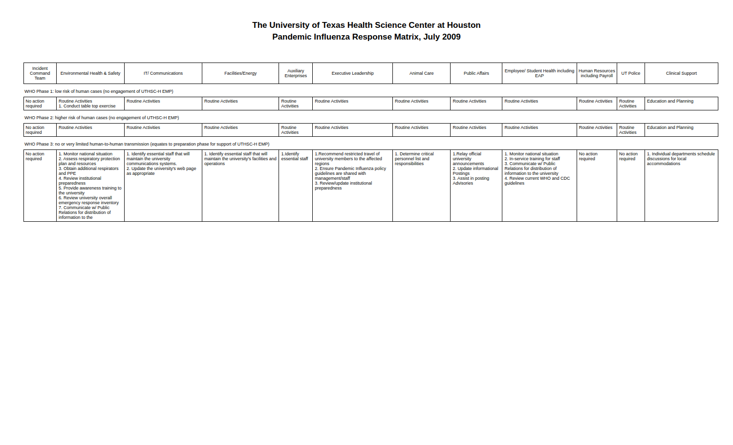The University of Texas Health Science Center at Houston
Pandemic Influenza Response Matrix, July 2009
| | Incident Command Team | Environmental Health & Safety | IT/ Communications | Facilities/Energy | Auxiliary Enterprises | Executive Leadership | Animal Care | Public Affairs | Employee/ Student Health including EAP | Human Resources including Payroll | UT Police | Clinical Support |
| --- | --- | --- | --- | --- | --- | --- | --- | --- | --- | --- | --- | --- |
| | WHO Phase 1: low risk of human cases (no engagement of UTHSC-H EMP) |
| | No action required | Routine Activities 1. Conduct table top exercise | Routine Activities | Routine Activities | Routine Activities | Routine Activities | Routine Activities | Routine Activities | Routine Activities | Routine Activities | Routine Activities | Education and Planning |
| | WHO Phase 2: higher risk of human cases (no engagement of UTHSC-H EMP) |
| | No action required | Routine Activities | Routine Activities | Routine Activities | Routine Activities | Routine Activities | Routine Activities | Routine Activities | Routine Activities | Routine Activities | Routine Activities | Education and Planning |
| | WHO Phase 3: no or very limited human-to-human transmission (equates to preparation phase for support of UTHSC-H EMP) |
| | No action required | 1. Monitor national situation 2. Assess respiratory protection plan and resources 3. Obtain additional respirators and PPE 4. Review institutional preparedness 5. Provide awareness training to the university 6. Review university overall emergency response inventory 7. Communicate w/ Public Relations for distribution of information to the | 1. Identify essential staff that will maintain the university communications systems. 2. Update the university's web page as appropriate | 1. Identify essential staff that will maintain the university's facilities and operations | 1.Identify essential staff | 1.Recommend restricted travel of university members to the affected regions 2. Ensure Pandemic Influenza policy guidelines are shared with management/staff 3. Review/update institutional preparedness | 1. Determine critical personnel list and responsibilities | 1.Relay official university announcements 2. Update informational Postings 3. Assist in posting Advisories | 1. Monitor national situation 2. In-service training for staff 3. Communicate w/ Public Relations for distribution of information to the university 4. Review current WHO and CDC guidelines | No action required | No action required | 1. Individual departments schedule discussions for local accommodations |